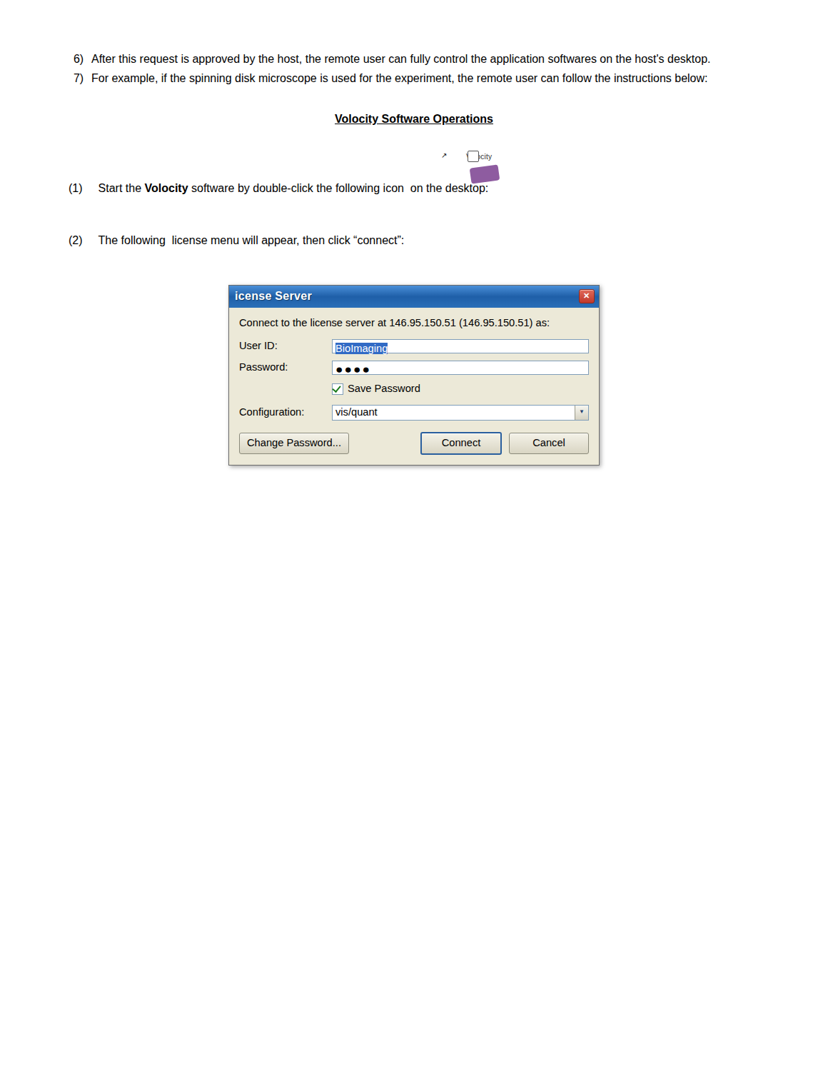After this request is approved by the host, the remote user can fully control the application softwares on the host's desktop.
For example, if the spinning disk microscope is used for the experiment, the remote user can follow the instructions below:
Volocity Software Operations
(1) Start the Volocity software by double-click the following icon on the desktop: ↗ Volocity
(2) The following license menu will appear, then click “connect”:
icense Server ✕
Connect to the license server at 146.95.150.51 (146.95.150.51) as:
User ID:
BioImaging
Password:
●●●●
Save Password
Configuration:
vis/quant ▼
Change Password... Connect Cancel